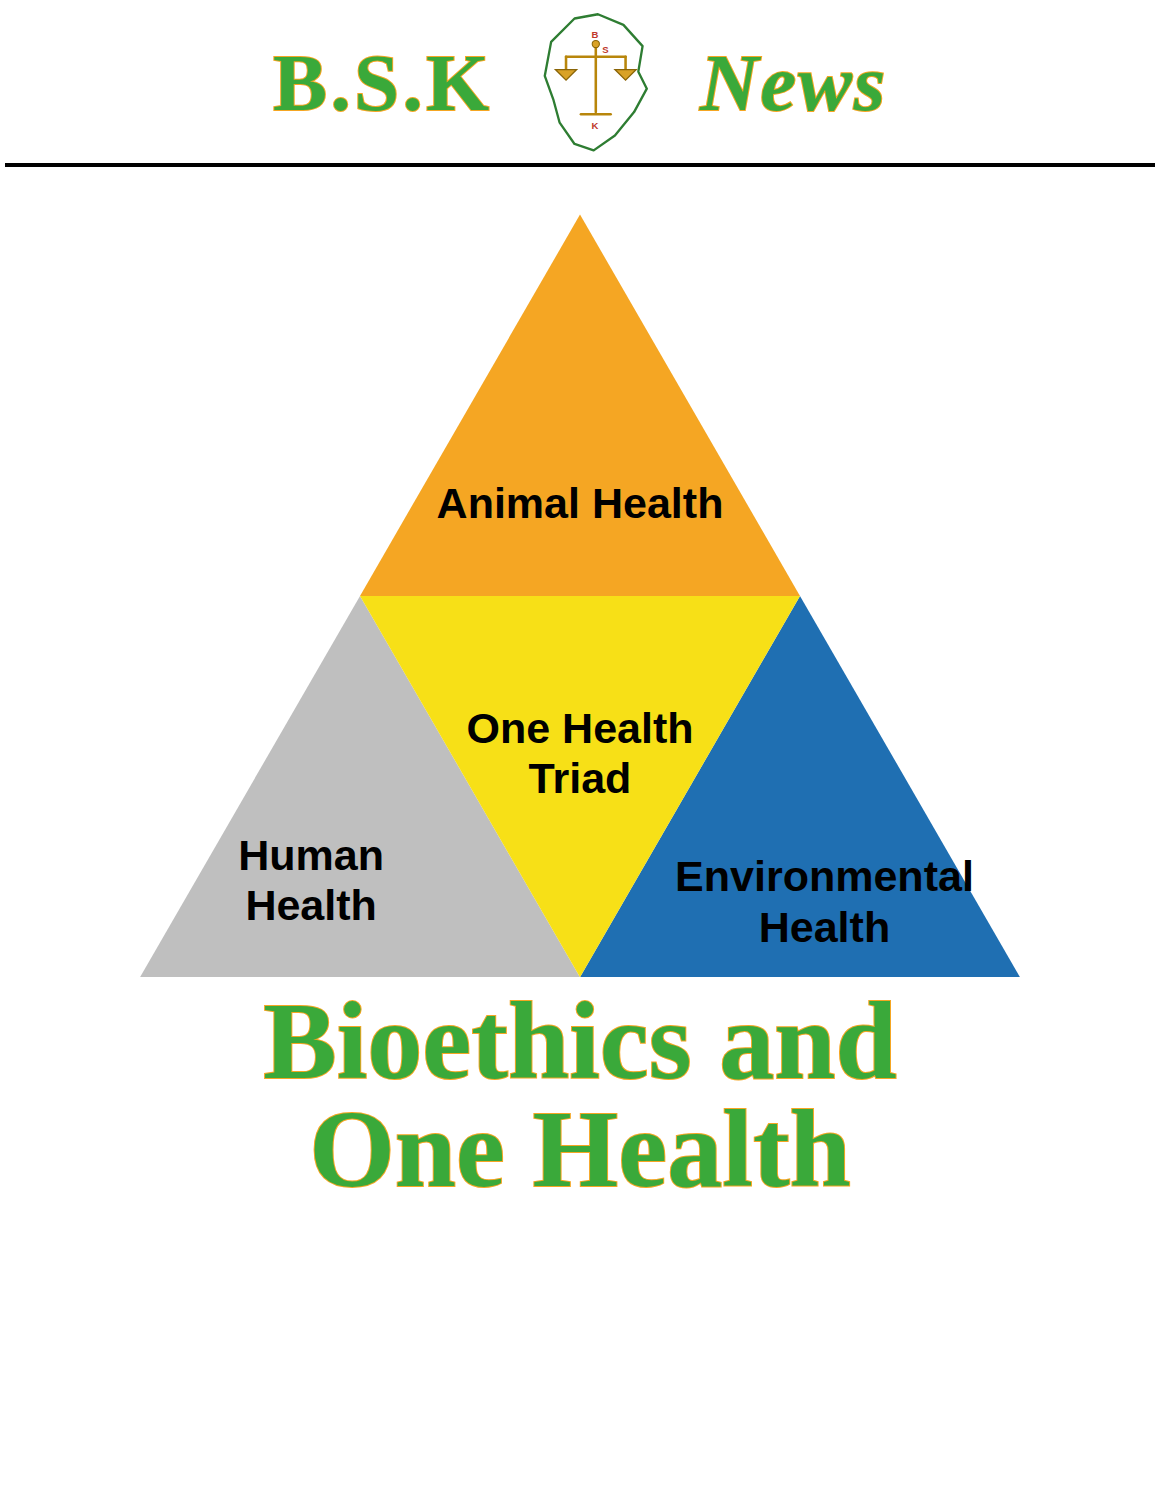B.S.K
B S K
News
Animal Health One Health Triad Human Health Environmental Health
Bioethics and One Health